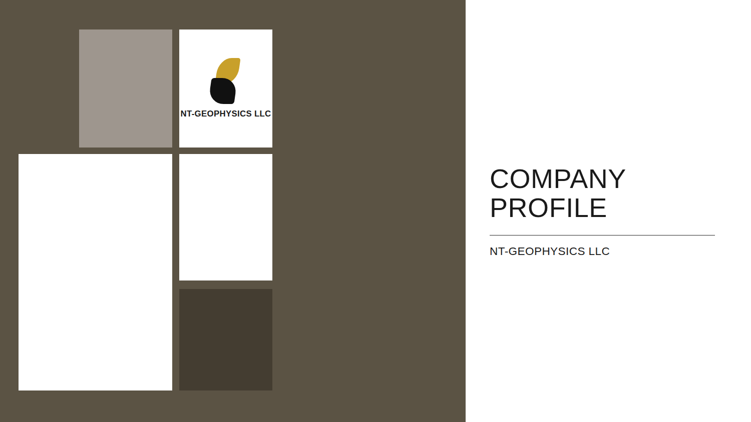NT-GEOPHYSICS LLC
Company
Profile
NT-Geophysics LLC